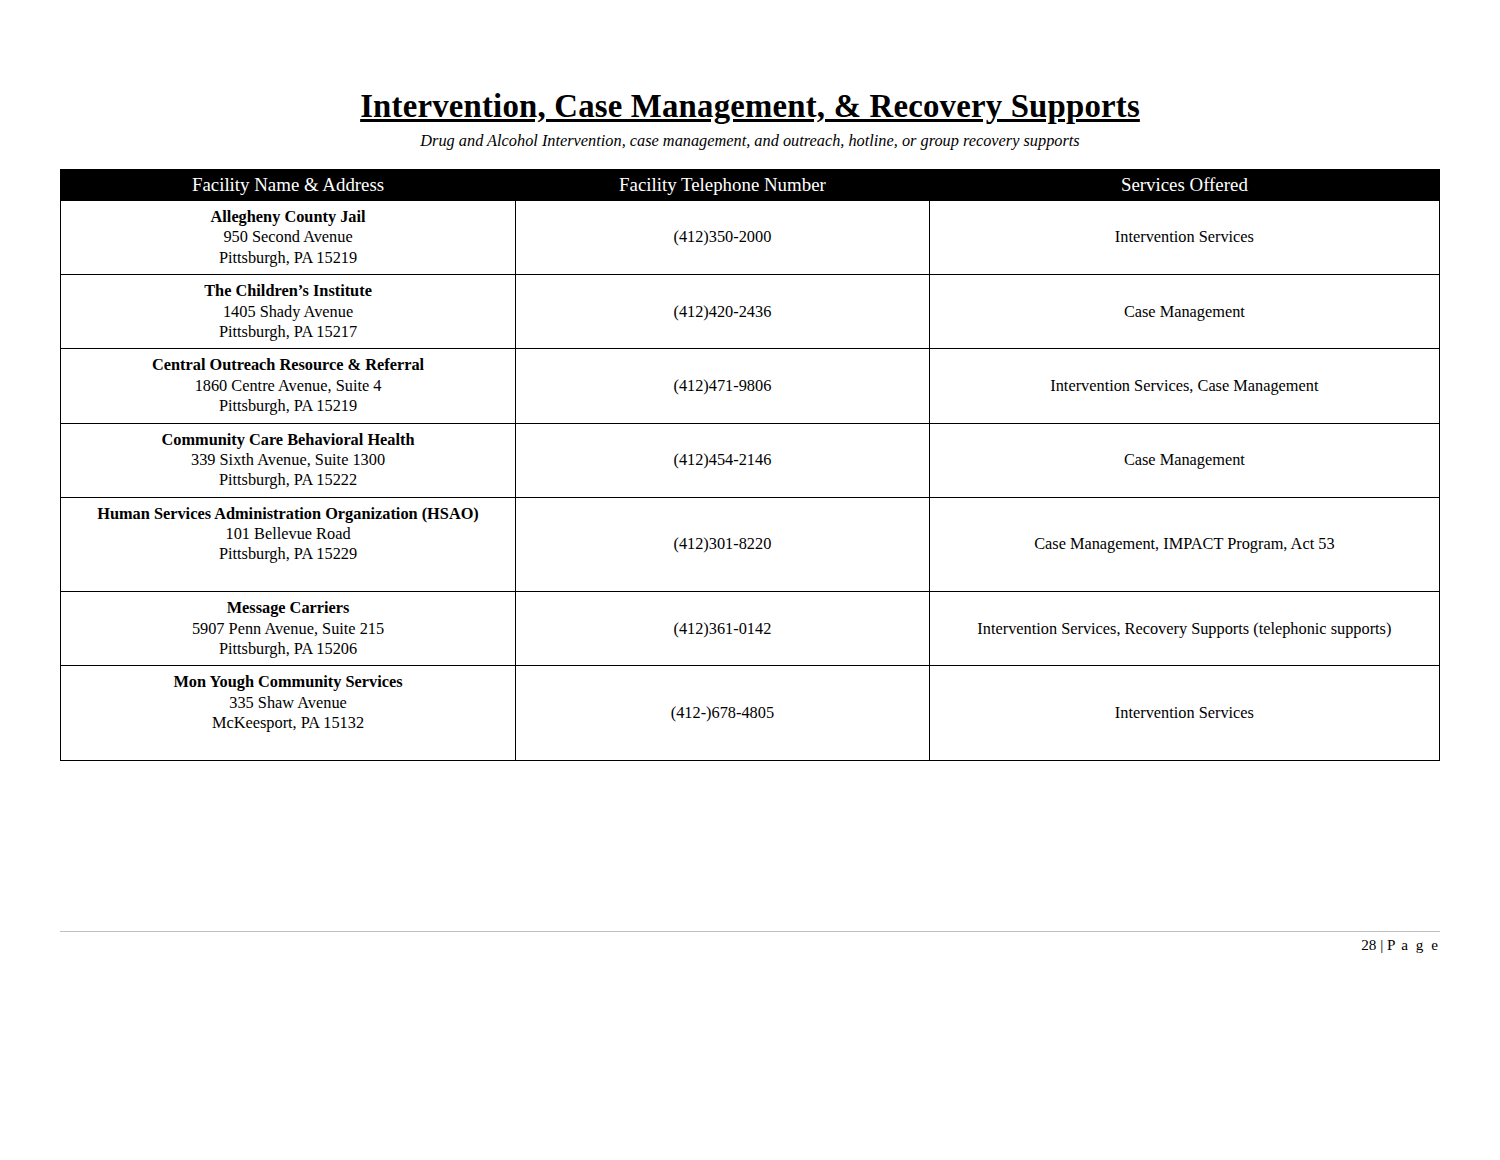Intervention, Case Management, & Recovery Supports
Drug and Alcohol Intervention, case management, and outreach, hotline, or group recovery supports
| Facility Name & Address | Facility Telephone Number | Services Offered |
| --- | --- | --- |
| Allegheny County Jail 950 Second Avenue Pittsburgh, PA 15219 | (412)350-2000 | Intervention Services |
| The Children’s Institute 1405 Shady Avenue Pittsburgh, PA 15217 | (412)420-2436 | Case Management |
| Central Outreach Resource & Referral 1860 Centre Avenue, Suite 4 Pittsburgh, PA 15219 | (412)471-9806 | Intervention Services, Case Management |
| Community Care Behavioral Health 339 Sixth Avenue, Suite 1300 Pittsburgh, PA 15222 | (412)454-2146 | Case Management |
| Human Services Administration Organization (HSAO) 101 Bellevue Road Pittsburgh, PA 15229 | (412)301-8220 | Case Management, IMPACT Program, Act 53 |
| Message Carriers 5907 Penn Avenue, Suite 215 Pittsburgh, PA 15206 | (412)361-0142 | Intervention Services, Recovery Supports (telephonic supports) |
| Mon Yough Community Services 335 Shaw Avenue McKeesport, PA 15132 | (412-)678-4805 | Intervention Services |
28 | P a g e